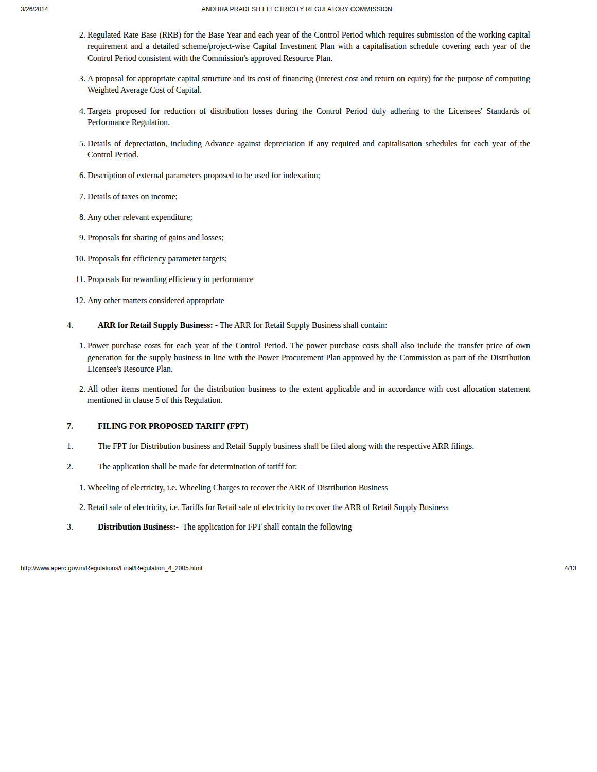3/26/2014 ANDHRA PRADESH ELECTRICITY REGULATORY COMMISSION
Regulated Rate Base (RRB) for the Base Year and each year of the Control Period which requires submission of the working capital requirement and a detailed scheme/project-wise Capital Investment Plan with a capitalisation schedule covering each year of the Control Period consistent with the Commission's approved Resource Plan.
A proposal for appropriate capital structure and its cost of financing (interest cost and return on equity) for the purpose of computing Weighted Average Cost of Capital.
Targets proposed for reduction of distribution losses during the Control Period duly adhering to the Licensees' Standards of Performance Regulation.
Details of depreciation, including Advance against depreciation if any required and capitalisation schedules for each year of the Control Period.
Description of external parameters proposed to be used for indexation;
Details of taxes on income;
Any other relevant expenditure;
Proposals for sharing of gains and losses;
Proposals for efficiency parameter targets;
Proposals for rewarding efficiency in performance
Any other matters considered appropriate
4.
ARR for Retail Supply Business: - The ARR for Retail Supply Business shall contain:
Power purchase costs for each year of the Control Period. The power purchase costs shall also include the transfer price of own generation for the supply business in line with the Power Procurement Plan approved by the Commission as part of the Distribution Licensee's Resource Plan.
All other items mentioned for the distribution business to the extent applicable and in accordance with cost allocation statement mentioned in clause 5 of this Regulation.
7. FILING FOR PROPOSED TARIFF (FPT)
1.
The FPT for Distribution business and Retail Supply business shall be filed along with the respective ARR filings.
2.
The application shall be made for determination of tariff for:
Wheeling of electricity, i.e. Wheeling Charges to recover the ARR of Distribution Business
Retail sale of electricity, i.e. Tariffs for Retail sale of electricity to recover the ARR of Retail Supply Business
3.
Distribution Business:- The application for FPT shall contain the following
http://www.aperc.gov.in/Regulations/Final/Regulation_4_2005.html 4/13